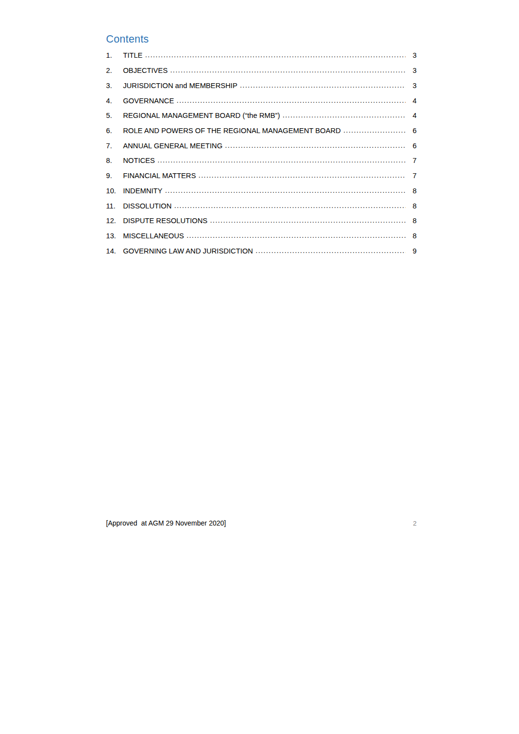Contents
1. TITLE ........................................................................................................................................... 3
2. OBJECTIVES .............................................................................................................................. 3
3. JURISDICTION and MEMBERSHIP ................................................................................................. 3
4. GOVERNANCE ........................................................................................................................... 4
5. REGIONAL MANAGEMENT BOARD (“the RMB”) ....................................................................... 4
6. ROLE AND POWERS OF THE REGIONAL MANAGEMENT BOARD ..................................................... 6
7. ANNUAL GENERAL MEETING ....................................................................................................... 6
8. NOTICES ................................................................................................................................. 7
9. FINANCIAL MATTERS ................................................................................................................. 7
10. INDEMNITY ............................................................................................................................. 8
11. DISSOLUTION .......................................................................................................................... 8
12. DISPUTE RESOLUTIONS ............................................................................................................. 8
13. MISCELLANEOUS ..................................................................................................................... 8
14. GOVERNING LAW AND JURISDICTION ............................................................................................. 9
[Approved at AGM 29 November 2020] 2